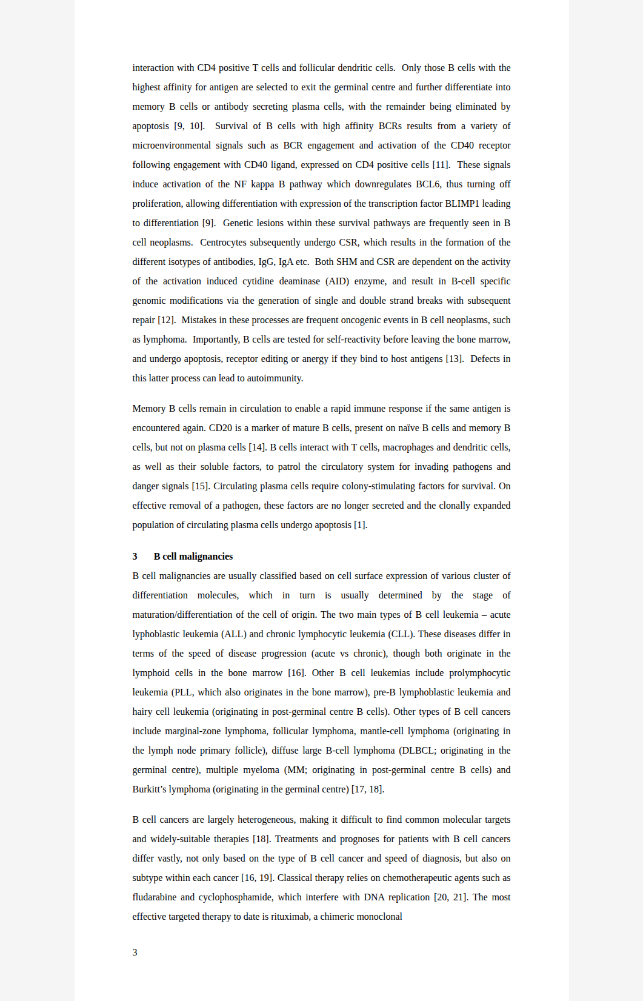interaction with CD4 positive T cells and follicular dendritic cells. Only those B cells with the highest affinity for antigen are selected to exit the germinal centre and further differentiate into memory B cells or antibody secreting plasma cells, with the remainder being eliminated by apoptosis [9, 10]. Survival of B cells with high affinity BCRs results from a variety of microenvironmental signals such as BCR engagement and activation of the CD40 receptor following engagement with CD40 ligand, expressed on CD4 positive cells [11]. These signals induce activation of the NF kappa B pathway which downregulates BCL6, thus turning off proliferation, allowing differentiation with expression of the transcription factor BLIMP1 leading to differentiation [9]. Genetic lesions within these survival pathways are frequently seen in B cell neoplasms. Centrocytes subsequently undergo CSR, which results in the formation of the different isotypes of antibodies, IgG, IgA etc. Both SHM and CSR are dependent on the activity of the activation induced cytidine deaminase (AID) enzyme, and result in B-cell specific genomic modifications via the generation of single and double strand breaks with subsequent repair [12]. Mistakes in these processes are frequent oncogenic events in B cell neoplasms, such as lymphoma. Importantly, B cells are tested for self-reactivity before leaving the bone marrow, and undergo apoptosis, receptor editing or anergy if they bind to host antigens [13]. Defects in this latter process can lead to autoimmunity.
Memory B cells remain in circulation to enable a rapid immune response if the same antigen is encountered again. CD20 is a marker of mature B cells, present on naïve B cells and memory B cells, but not on plasma cells [14]. B cells interact with T cells, macrophages and dendritic cells, as well as their soluble factors, to patrol the circulatory system for invading pathogens and danger signals [15]. Circulating plasma cells require colony-stimulating factors for survival. On effective removal of a pathogen, these factors are no longer secreted and the clonally expanded population of circulating plasma cells undergo apoptosis [1].
3 B cell malignancies
B cell malignancies are usually classified based on cell surface expression of various cluster of differentiation molecules, which in turn is usually determined by the stage of maturation/differentiation of the cell of origin. The two main types of B cell leukemia – acute lyphoblastic leukemia (ALL) and chronic lymphocytic leukemia (CLL). These diseases differ in terms of the speed of disease progression (acute vs chronic), though both originate in the lymphoid cells in the bone marrow [16]. Other B cell leukemias include prolymphocytic leukemia (PLL, which also originates in the bone marrow), pre-B lymphoblastic leukemia and hairy cell leukemia (originating in post-germinal centre B cells). Other types of B cell cancers include marginal-zone lymphoma, follicular lymphoma, mantle-cell lymphoma (originating in the lymph node primary follicle), diffuse large B-cell lymphoma (DLBCL; originating in the germinal centre), multiple myeloma (MM; originating in post-germinal centre B cells) and Burkitt’s lymphoma (originating in the germinal centre) [17, 18].
B cell cancers are largely heterogeneous, making it difficult to find common molecular targets and widely-suitable therapies [18]. Treatments and prognoses for patients with B cell cancers differ vastly, not only based on the type of B cell cancer and speed of diagnosis, but also on subtype within each cancer [16, 19]. Classical therapy relies on chemotherapeutic agents such as fludarabine and cyclophosphamide, which interfere with DNA replication [20, 21]. The most effective targeted therapy to date is rituximab, a chimeric monoclonal
3